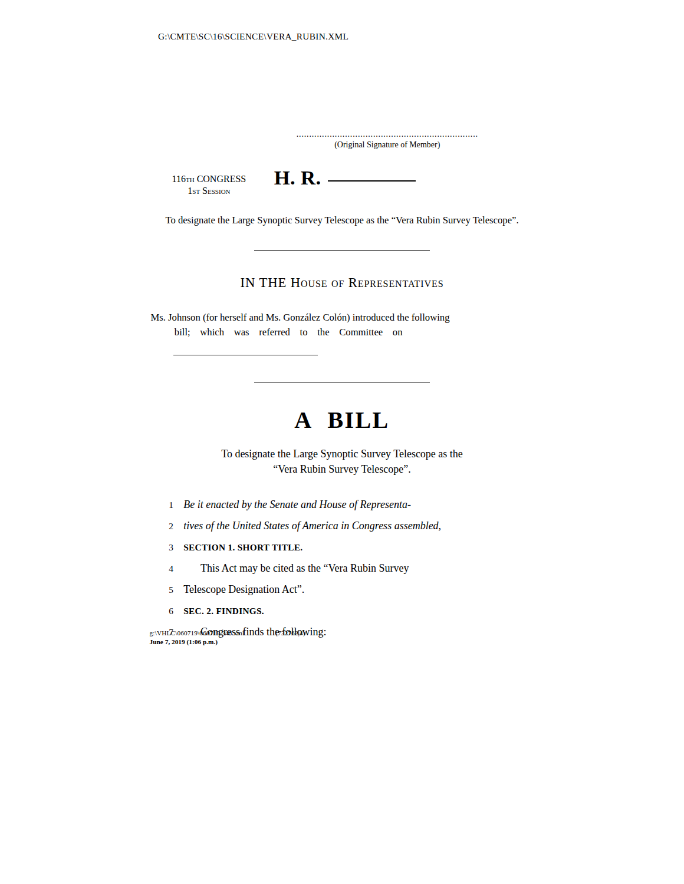G:\CMTE\SC\16\SCIENCE\VERA_RUBIN.XML
.......................................................................
(Original Signature of Member)
116th CONGRESS
1st Session
H. R.
To designate the Large Synoptic Survey Telescope as the “Vera Rubin Survey Telescope”.
IN THE House of Representatives
Ms. Johnson (for herself and Ms. González Colón) introduced the following bill; which was referred to the Committee on
A BILL
To designate the Large Synoptic Survey Telescope as the
“Vera Rubin Survey Telescope”.
1
Be it enacted by the Senate and House of Representa-
2
tives of the United States of America in Congress assembled,
3
SECTION 1. SHORT TITLE.
4
This Act may be cited as the “Vera Rubin Survey
5
Telescope Designation Act”.
6
SEC. 2. FINDINGS.
7
Congress finds the following:
g:\VHLC\060719\060719.346.xml(732762|4)
June 7, 2019 (1:06 p.m.)